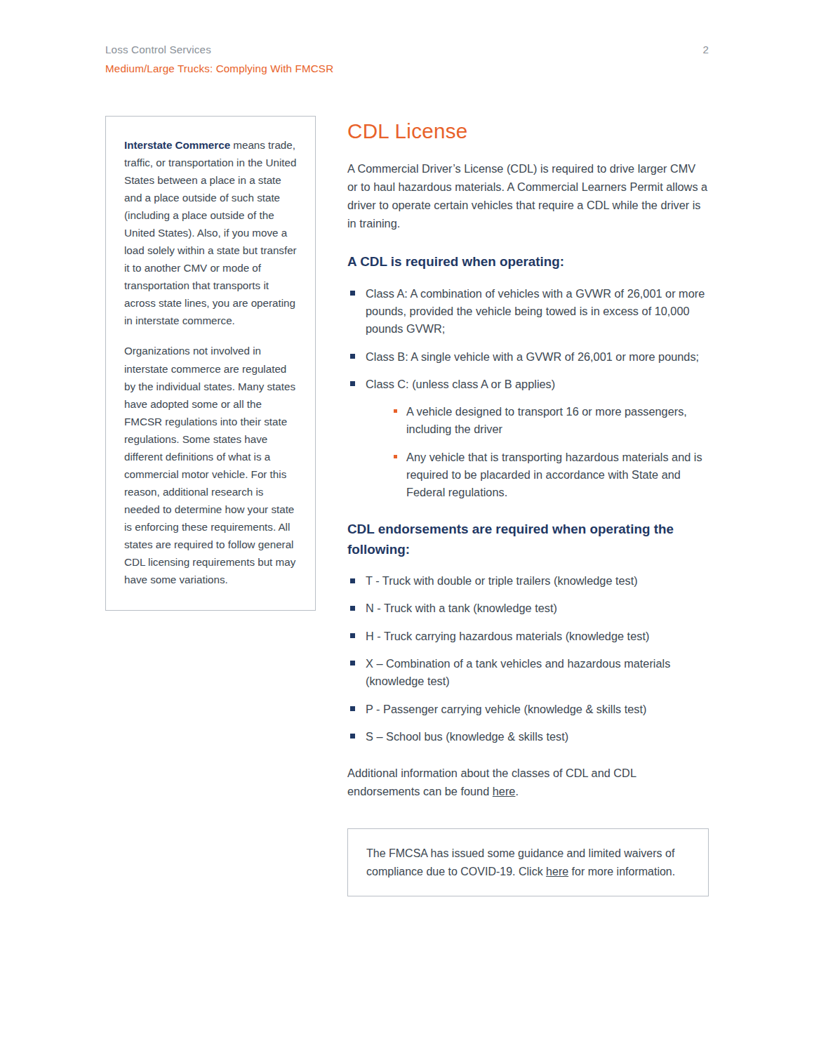Loss Control Services
Medium/Large Trucks: Complying With FMCSR
2
Interstate Commerce means trade, traffic, or transportation in the United States between a place in a state and a place outside of such state (including a place outside of the United States). Also, if you move a load solely within a state but transfer it to another CMV or mode of transportation that transports it across state lines, you are operating in interstate commerce.
Organizations not involved in interstate commerce are regulated by the individual states. Many states have adopted some or all the FMCSR regulations into their state regulations. Some states have different definitions of what is a commercial motor vehicle. For this reason, additional research is needed to determine how your state is enforcing these requirements. All states are required to follow general CDL licensing requirements but may have some variations.
CDL License
A Commercial Driver’s License (CDL) is required to drive larger CMV or to haul hazardous materials. A Commercial Learners Permit allows a driver to operate certain vehicles that require a CDL while the driver is in training.
A CDL is required when operating:
Class A: A combination of vehicles with a GVWR of 26,001 or more pounds, provided the vehicle being towed is in excess of 10,000 pounds GVWR;
Class B: A single vehicle with a GVWR of 26,001 or more pounds;
Class C: (unless class A or B applies)
A vehicle designed to transport 16 or more passengers, including the driver
Any vehicle that is transporting hazardous materials and is required to be placarded in accordance with State and Federal regulations.
CDL endorsements are required when operating the following:
T - Truck with double or triple trailers (knowledge test)
N - Truck with a tank (knowledge test)
H - Truck carrying hazardous materials (knowledge test)
X – Combination of a tank vehicles and hazardous materials (knowledge test)
P - Passenger carrying vehicle (knowledge & skills test)
S – School bus (knowledge & skills test)
Additional information about the classes of CDL and CDL endorsements can be found here.
The FMCSA has issued some guidance and limited waivers of compliance due to COVID-19. Click here for more information.